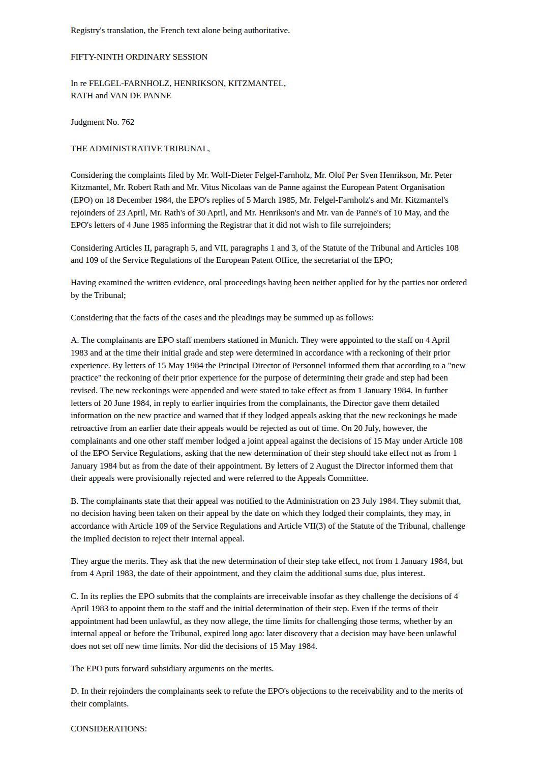Registry's translation, the French text alone being authoritative.
FIFTY-NINTH ORDINARY SESSION
In re FELGEL-FARNHOLZ, HENRIKSON, KITZMANTEL,
RATH and VAN DE PANNE
Judgment No. 762
THE ADMINISTRATIVE TRIBUNAL,
Considering the complaints filed by Mr. Wolf-Dieter Felgel-Farnholz, Mr. Olof Per Sven Henrikson, Mr. Peter Kitzmantel, Mr. Robert Rath and Mr. Vitus Nicolaas van de Panne against the European Patent Organisation (EPO) on 18 December 1984, the EPO's replies of 5 March 1985, Mr. Felgel-Farnholz's and Mr. Kitzmantel's rejoinders of 23 April, Mr. Rath's of 30 April, and Mr. Henrikson's and Mr. van de Panne's of 10 May, and the EPO's letters of 4 June 1985 informing the Registrar that it did not wish to file surrejoinders;
Considering Articles II, paragraph 5, and VII, paragraphs 1 and 3, of the Statute of the Tribunal and Articles 108 and 109 of the Service Regulations of the European Patent Office, the secretariat of the EPO;
Having examined the written evidence, oral proceedings having been neither applied for by the parties nor ordered by the Tribunal;
Considering that the facts of the cases and the pleadings may be summed up as follows:
A. The complainants are EPO staff members stationed in Munich. They were appointed to the staff on 4 April 1983 and at the time their initial grade and step were determined in accordance with a reckoning of their prior experience. By letters of 15 May 1984 the Principal Director of Personnel informed them that according to a "new practice" the reckoning of their prior experience for the purpose of determining their grade and step had been revised. The new reckonings were appended and were stated to take effect as from 1 January 1984. In further letters of 20 June 1984, in reply to earlier inquiries from the complainants, the Director gave them detailed information on the new practice and warned that if they lodged appeals asking that the new reckonings be made retroactive from an earlier date their appeals would be rejected as out of time. On 20 July, however, the complainants and one other staff member lodged a joint appeal against the decisions of 15 May under Article 108 of the EPO Service Regulations, asking that the new determination of their step should take effect not as from 1 January 1984 but as from the date of their appointment. By letters of 2 August the Director informed them that their appeals were provisionally rejected and were referred to the Appeals Committee.
B. The complainants state that their appeal was notified to the Administration on 23 July 1984. They submit that, no decision having been taken on their appeal by the date on which they lodged their complaints, they may, in accordance with Article 109 of the Service Regulations and Article VII(3) of the Statute of the Tribunal, challenge the implied decision to reject their internal appeal.
They argue the merits. They ask that the new determination of their step take effect, not from 1 January 1984, but from 4 April 1983, the date of their appointment, and they claim the additional sums due, plus interest.
C. In its replies the EPO submits that the complaints are irreceivable insofar as they challenge the decisions of 4 April 1983 to appoint them to the staff and the initial determination of their step. Even if the terms of their appointment had been unlawful, as they now allege, the time limits for challenging those terms, whether by an internal appeal or before the Tribunal, expired long ago: later discovery that a decision may have been unlawful does not set off new time limits. Nor did the decisions of 15 May 1984.
The EPO puts forward subsidiary arguments on the merits.
D. In their rejoinders the complainants seek to refute the EPO's objections to the receivability and to the merits of their complaints.
CONSIDERATIONS: